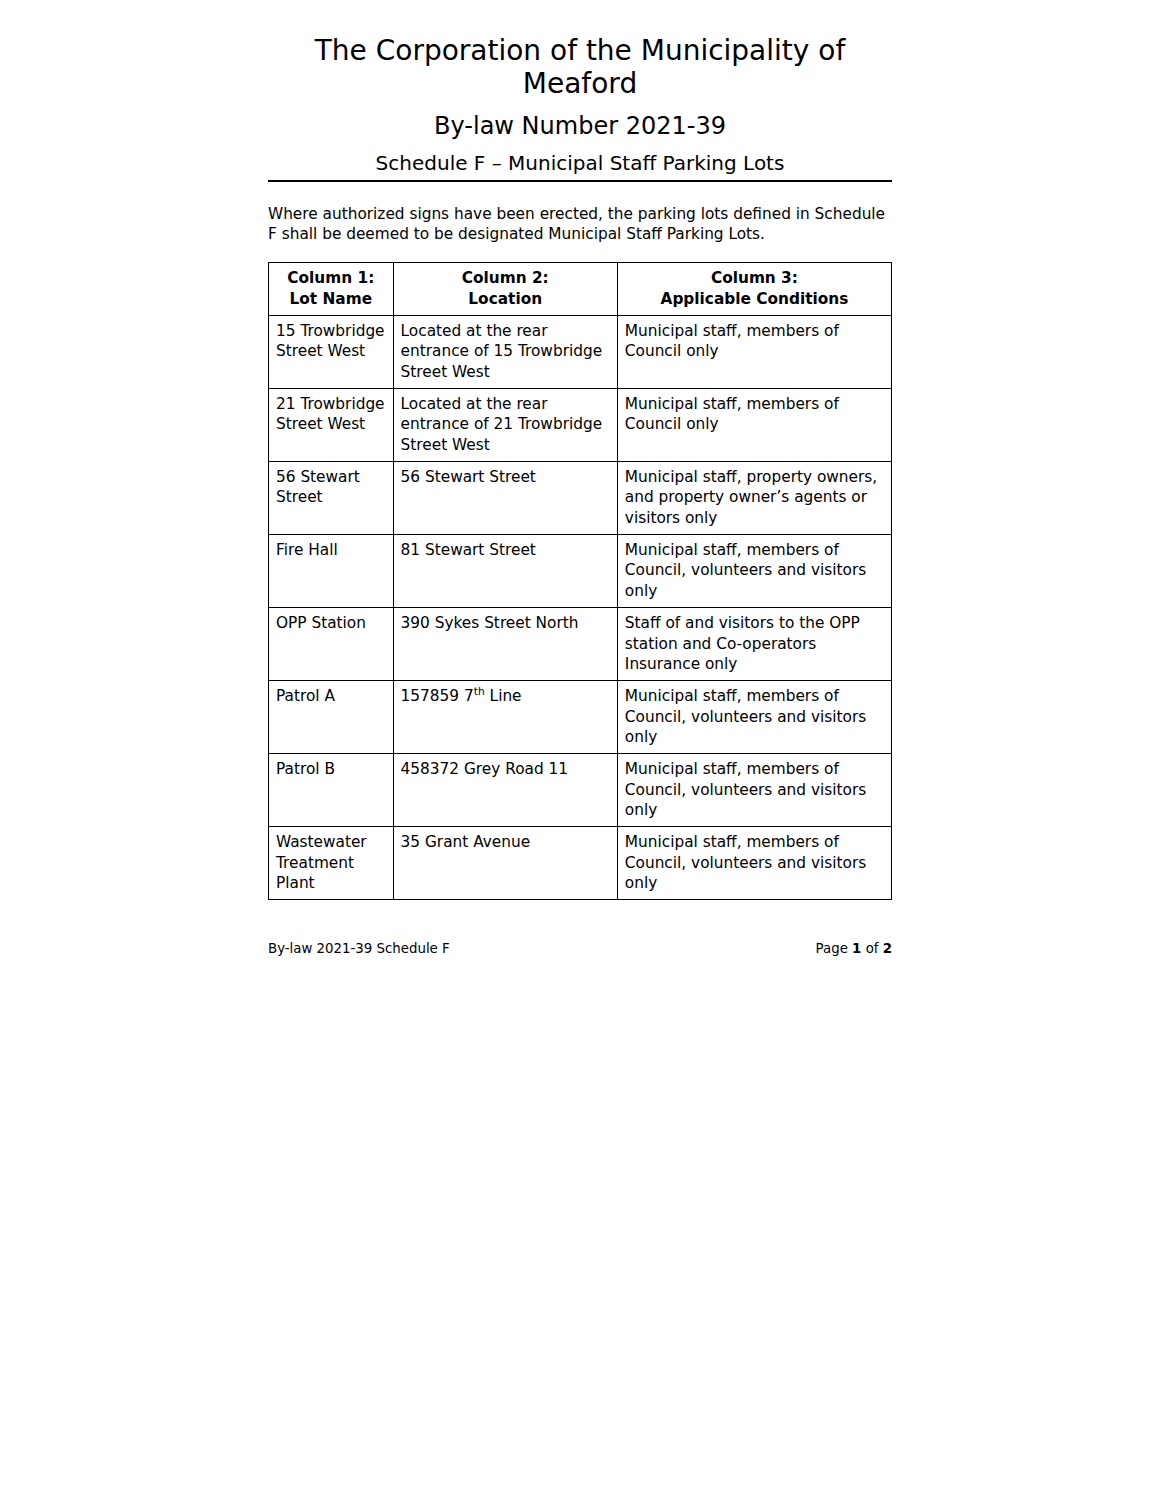The Corporation of the Municipality of Meaford
By-law Number 2021-39
Schedule F – Municipal Staff Parking Lots
Where authorized signs have been erected, the parking lots defined in Schedule F shall be deemed to be designated Municipal Staff Parking Lots.
| Column 1: Lot Name | Column 2: Location | Column 3: Applicable Conditions |
| --- | --- | --- |
| 15 Trowbridge Street West | Located at the rear entrance of 15 Trowbridge Street West | Municipal staff, members of Council only |
| 21 Trowbridge Street West | Located at the rear entrance of 21 Trowbridge Street West | Municipal staff, members of Council only |
| 56 Stewart Street | 56 Stewart Street | Municipal staff, property owners, and property owner’s agents or visitors only |
| Fire Hall | 81 Stewart Street | Municipal staff, members of Council, volunteers and visitors only |
| OPP Station | 390 Sykes Street North | Staff of and visitors to the OPP station and Co-operators Insurance only |
| Patrol A | 157859 7 th Line | Municipal staff, members of Council, volunteers and visitors only |
| Patrol B | 458372 Grey Road 11 | Municipal staff, members of Council, volunteers and visitors only |
| Wastewater Treatment Plant | 35 Grant Avenue | Municipal staff, members of Council, volunteers and visitors only |
By-law 2021-39 Schedule F
Page 1 of 2